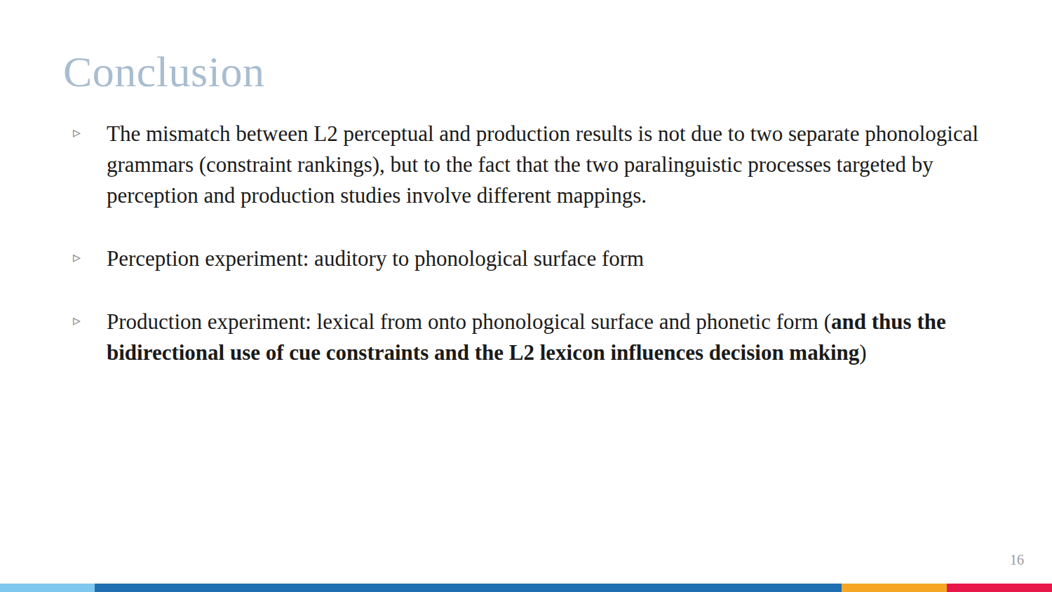Conclusion
The mismatch between L2 perceptual and production results is not due to two separate phonological grammars (constraint rankings), but to the fact that the two paralinguistic processes targeted by perception and production studies involve different mappings.
Perception experiment: auditory to phonological surface form
Production experiment: lexical from onto phonological surface and phonetic form (and thus the bidirectional use of cue constraints and the L2 lexicon influences decision making)
16